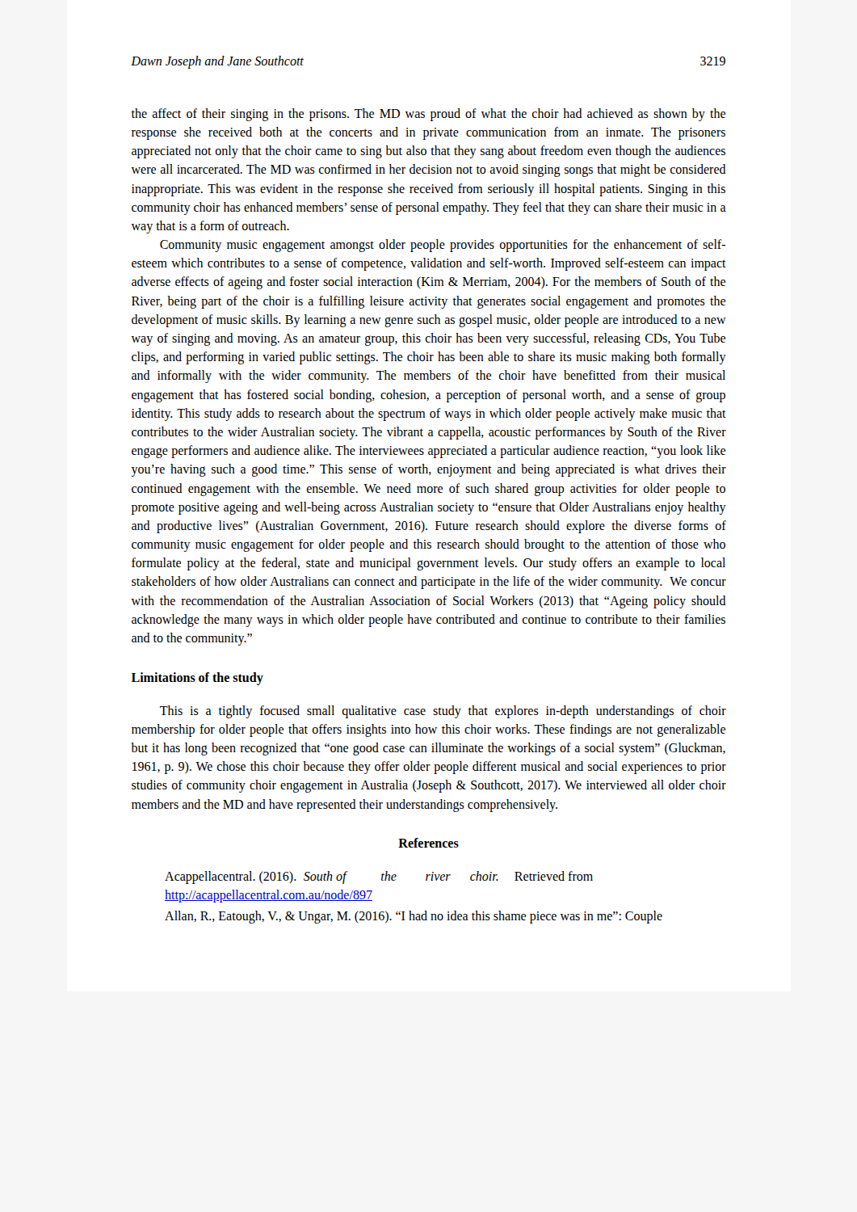Dawn Joseph and Jane Southcott 3219
the affect of their singing in the prisons. The MD was proud of what the choir had achieved as shown by the response she received both at the concerts and in private communication from an inmate. The prisoners appreciated not only that the choir came to sing but also that they sang about freedom even though the audiences were all incarcerated. The MD was confirmed in her decision not to avoid singing songs that might be considered inappropriate. This was evident in the response she received from seriously ill hospital patients. Singing in this community choir has enhanced members’ sense of personal empathy. They feel that they can share their music in a way that is a form of outreach.
Community music engagement amongst older people provides opportunities for the enhancement of self-esteem which contributes to a sense of competence, validation and self-worth. Improved self-esteem can impact adverse effects of ageing and foster social interaction (Kim & Merriam, 2004). For the members of South of the River, being part of the choir is a fulfilling leisure activity that generates social engagement and promotes the development of music skills. By learning a new genre such as gospel music, older people are introduced to a new way of singing and moving. As an amateur group, this choir has been very successful, releasing CDs, You Tube clips, and performing in varied public settings. The choir has been able to share its music making both formally and informally with the wider community. The members of the choir have benefitted from their musical engagement that has fostered social bonding, cohesion, a perception of personal worth, and a sense of group identity. This study adds to research about the spectrum of ways in which older people actively make music that contributes to the wider Australian society. The vibrant a cappella, acoustic performances by South of the River engage performers and audience alike. The interviewees appreciated a particular audience reaction, “you look like you’re having such a good time.” This sense of worth, enjoyment and being appreciated is what drives their continued engagement with the ensemble. We need more of such shared group activities for older people to promote positive ageing and well-being across Australian society to “ensure that Older Australians enjoy healthy and productive lives” (Australian Government, 2016). Future research should explore the diverse forms of community music engagement for older people and this research should brought to the attention of those who formulate policy at the federal, state and municipal government levels. Our study offers an example to local stakeholders of how older Australians can connect and participate in the life of the wider community. We concur with the recommendation of the Australian Association of Social Workers (2013) that “Ageing policy should acknowledge the many ways in which older people have contributed and continue to contribute to their families and to the community.”
Limitations of the study
This is a tightly focused small qualitative case study that explores in-depth understandings of choir membership for older people that offers insights into how this choir works. These findings are not generalizable but it has long been recognized that “one good case can illuminate the workings of a social system” (Gluckman, 1961, p. 9). We chose this choir because they offer older people different musical and social experiences to prior studies of community choir engagement in Australia (Joseph & Southcott, 2017). We interviewed all older choir members and the MD and have represented their understandings comprehensively.
References
Acappellacentral. (2016). South of the river choir. Retrieved from
http://acappellacentral.com.au/node/897
Allan, R., Eatough, V., & Ungar, M. (2016). “I had no idea this shame piece was in me”: Couple